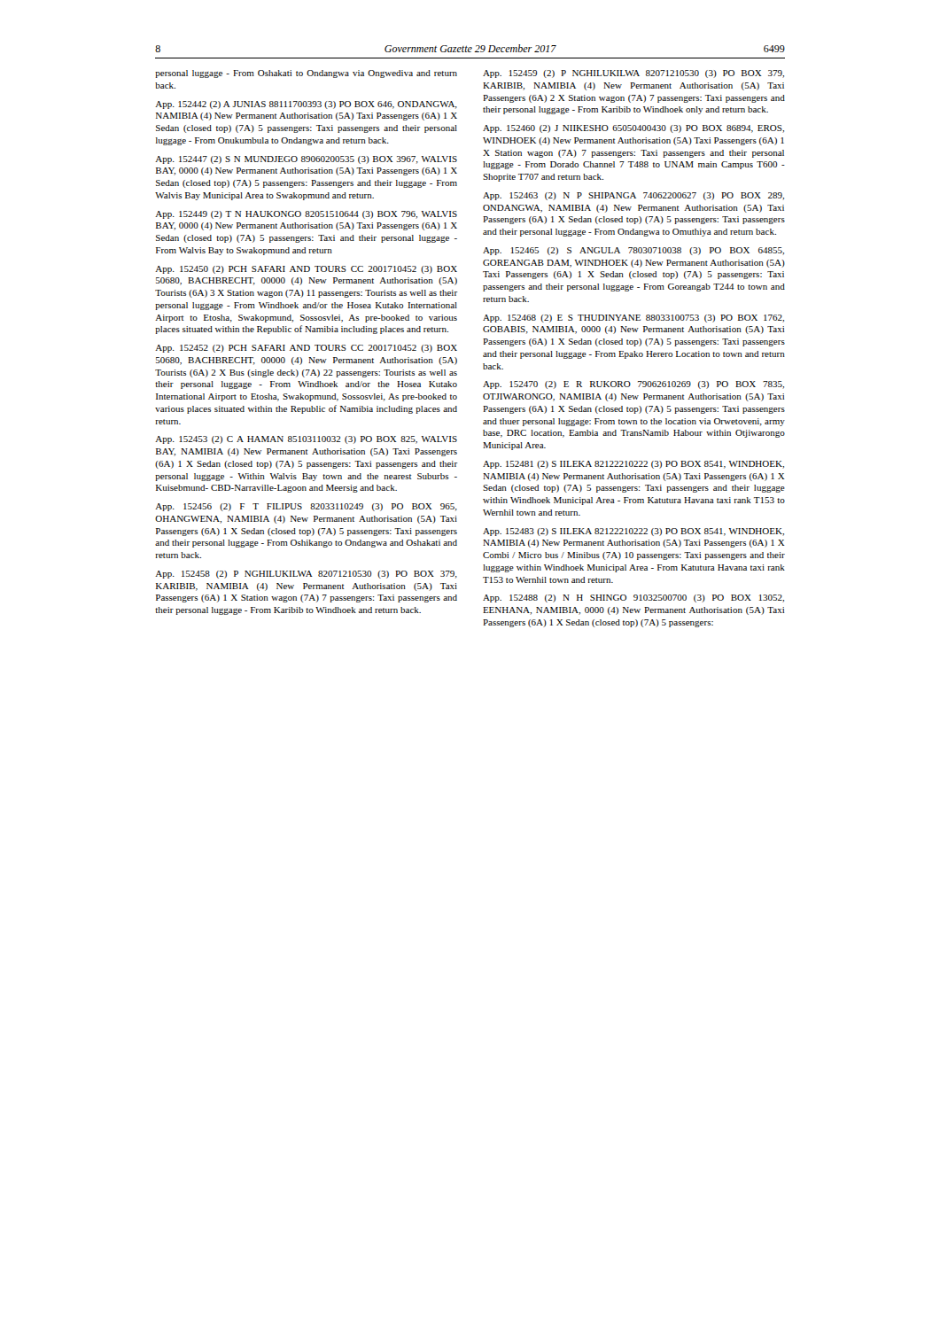8
Government Gazette 29 December 2017
6499
personal luggage - From Oshakati to Ondangwa via Ongwediva and return back.
App. 152442 (2) A JUNIAS 88111700393 (3) PO BOX 646, ONDANGWA, NAMIBIA (4) New Permanent Authorisation (5A) Taxi Passengers (6A) 1 X Sedan (closed top) (7A) 5 passengers: Taxi passengers and their personal luggage - From Onukumbula to Ondangwa and return back.
App. 152447 (2) S N MUNDJEGO 89060200535 (3) BOX 3967, WALVIS BAY, 0000 (4) New Permanent Authorisation (5A) Taxi Passengers (6A) 1 X Sedan (closed top) (7A) 5 passengers: Passengers and their luggage - From Walvis Bay Municipal Area to Swakopmund and return.
App. 152449 (2) T N HAUKONGO 82051510644 (3) BOX 796, WALVIS BAY, 0000 (4) New Permanent Authorisation (5A) Taxi Passengers (6A) 1 X Sedan (closed top) (7A) 5 passengers: Taxi and their personal luggage - From Walvis Bay to Swakopmund and return
App. 152450 (2) PCH SAFARI AND TOURS CC 2001710452 (3) BOX 50680, BACHBRECHT, 00000 (4) New Permanent Authorisation (5A) Tourists (6A) 3 X Station wagon (7A) 11 passengers: Tourists as well as their personal luggage - From Windhoek and/or the Hosea Kutako International Airport to Etosha, Swakopmund, Sossosvlei, As pre-booked to various places situated within the Republic of Namibia including places and return.
App. 152452 (2) PCH SAFARI AND TOURS CC 2001710452 (3) BOX 50680, BACHBRECHT, 00000 (4) New Permanent Authorisation (5A) Tourists (6A) 2 X Bus (single deck) (7A) 22 passengers: Tourists as well as their personal luggage - From Windhoek and/or the Hosea Kutako International Airport to Etosha, Swakopmund, Sossosvlei, As pre-booked to various places situated within the Republic of Namibia including places and return.
App. 152453 (2) C A HAMAN 85103110032 (3) PO BOX 825, WALVIS BAY, NAMIBIA (4) New Permanent Authorisation (5A) Taxi Passengers (6A) 1 X Sedan (closed top) (7A) 5 passengers: Taxi passengers and their personal luggage - Within Walvis Bay town and the nearest Suburbs - Kuisebmund- CBD-Narraville-Lagoon and Meersig and back.
App. 152456 (2) F T FILIPUS 82033110249 (3) PO BOX 965, OHANGWENA, NAMIBIA (4) New Permanent Authorisation (5A) Taxi Passengers (6A) 1 X Sedan (closed top) (7A) 5 passengers: Taxi passengers and their personal luggage - From Oshikango to Ondangwa and Oshakati and return back.
App. 152458 (2) P NGHILUKILWA 82071210530 (3) PO BOX 379, KARIBIB, NAMIBIA (4) New Permanent Authorisation (5A) Taxi Passengers (6A) 1 X Station wagon (7A) 7 passengers: Taxi passengers and their personal luggage - From Karibib to Windhoek and return back.
App. 152459 (2) P NGHILUKILWA 82071210530 (3) PO BOX 379, KARIBIB, NAMIBIA (4) New Permanent Authorisation (5A) Taxi Passengers (6A) 2 X Station wagon (7A) 7 passengers: Taxi passengers and their personal luggage - From Karibib to Windhoek only and return back.
App. 152460 (2) J NIIKESHO 65050400430 (3) PO BOX 86894, EROS, WINDHOEK (4) New Permanent Authorisation (5A) Taxi Passengers (6A) 1 X Station wagon (7A) 7 passengers: Taxi passengers and their personal luggage - From Dorado Channel 7 T488 to UNAM main Campus T600 - Shoprite T707 and return back.
App. 152463 (2) N P SHIPANGA 74062200627 (3) PO BOX 289, ONDANGWA, NAMIBIA (4) New Permanent Authorisation (5A) Taxi Passengers (6A) 1 X Sedan (closed top) (7A) 5 passengers: Taxi passengers and their personal luggage - From Ondangwa to Omuthiya and return back.
App. 152465 (2) S ANGULA 78030710038 (3) PO BOX 64855, GOREANGAB DAM, WINDHOEK (4) New Permanent Authorisation (5A) Taxi Passengers (6A) 1 X Sedan (closed top) (7A) 5 passengers: Taxi passengers and their personal luggage - From Goreangab T244 to town and return back.
App. 152468 (2) E S THUDINYANE 88033100753 (3) PO BOX 1762, GOBABIS, NAMIBIA, 0000 (4) New Permanent Authorisation (5A) Taxi Passengers (6A) 1 X Sedan (closed top) (7A) 5 passengers: Taxi passengers and their personal luggage - From Epako Herero Location to town and return back.
App. 152470 (2) E R RUKORO 79062610269 (3) PO BOX 7835, OTJIWARONGO, NAMIBIA (4) New Permanent Authorisation (5A) Taxi Passengers (6A) 1 X Sedan (closed top) (7A) 5 passengers: Taxi passengers and thuer personal luggage: From town to the location via Orwetoveni, army base, DRC location, Eambia and TransNamib Habour within Otjiwarongo Municipal Area.
App. 152481 (2) S IILEKA 82122210222 (3) PO BOX 8541, WINDHOEK, NAMIBIA (4) New Permanent Authorisation (5A) Taxi Passengers (6A) 1 X Sedan (closed top) (7A) 5 passengers: Taxi passengers and their luggage within Windhoek Municipal Area - From Katutura Havana taxi rank T153 to Wernhil town and return.
App. 152483 (2) S IILEKA 82122210222 (3) PO BOX 8541, WINDHOEK, NAMIBIA (4) New Permanent Authorisation (5A) Taxi Passengers (6A) 1 X Combi / Micro bus / Minibus (7A) 10 passengers: Taxi passengers and their luggage within Windhoek Municipal Area - From Katutura Havana taxi rank T153 to Wernhil town and return.
App. 152488 (2) N H SHINGO 91032500700 (3) PO BOX 13052, EENHANA, NAMIBIA, 0000 (4) New Permanent Authorisation (5A) Taxi Passengers (6A) 1 X Sedan (closed top) (7A) 5 passengers: